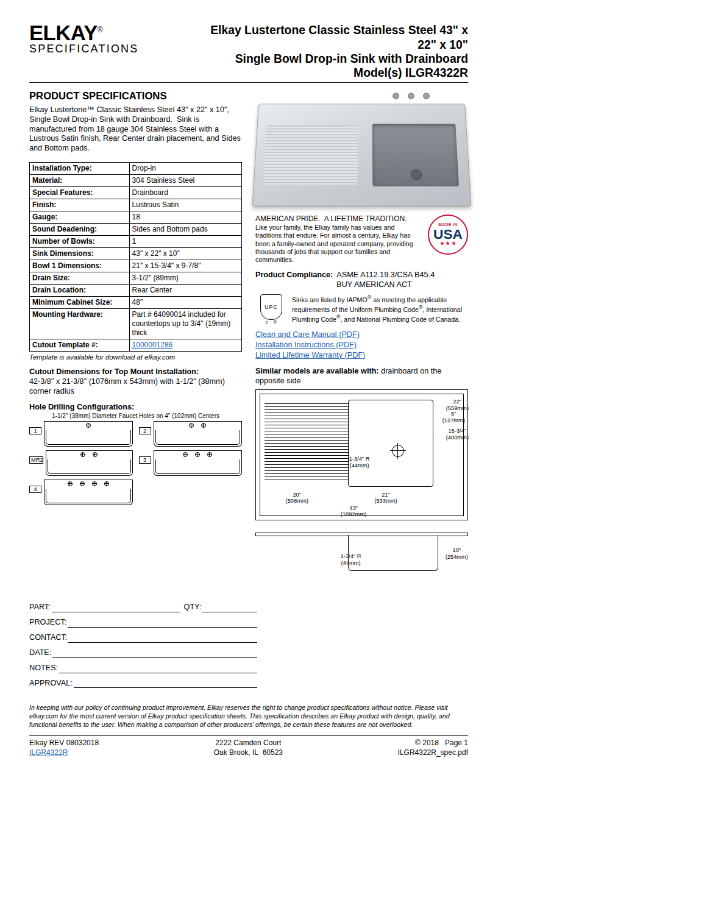ELKAY®
SPECIFICATIONS
Elkay Lustertone Classic Stainless Steel 43" x 22" x 10"
Single Bowl Drop-in Sink with Drainboard
Model(s) ILGR4322R
PRODUCT SPECIFICATIONS
Elkay Lustertone™ Classic Stainless Steel 43" x 22" x 10", Single Bowl Drop-in Sink with Drainboard. Sink is manufactured from 18 gauge 304 Stainless Steel with a Lustrous Satin finish, Rear Center drain placement, and Sides and Bottom pads.
| Installation Type: | Drop-in |
| Material: | 304 Stainless Steel |
| Special Features: | Drainboard |
| Finish: | Lustrous Satin |
| Gauge: | 18 |
| Sound Deadening: | Sides and Bottom pads |
| Number of Bowls: | 1 |
| Sink Dimensions: | 43" x 22" x 10" |
| Bowl 1 Dimensions: | 21" x 15-3/4" x 9-7/8" |
| Drain Size: | 3-1/2" (89mm) |
| Drain Location: | Rear Center |
| Minimum Cabinet Size: | 48" |
| Mounting Hardware: | Part # 64090014 included for countertops up to 3/4" (19mm) thick |
| Cutout Template #: | 1000001286 |
Template is available for download at elkay.com
Cutout Dimensions for Top Mount Installation:
42-3/8" x 21-3/8" (1076mm x 543mm) with 1-1/2" (38mm) corner radius
Hole Drilling Configurations:
1-1/2" (38mm) Diameter Faucet Holes on 4" (102mm) Centers
1
2
MR2
3
4
AMERICAN PRIDE. A LIFETIME TRADITION.
Like your family, the Elkay family has values and traditions that endure. For almost a century, Elkay has been a family-owned and operated company, providing thousands of jobs that support our families and communities.
MADE IN
USA
★ ★ ★
Product Compliance:
ASME A112.19.3/CSA B45.4
BUY AMERICAN ACT
UPC
c ®
Sinks are listed by IAPMO® as meeting the applicable requirements of the Uniform Plumbing Code®, International Plumbing Code®, and National Plumbing Code of Canada.
Clean and Care Manual (PDF) Installation Instructions (PDF) Limited Lifetime Warranty (PDF)
Similar models are available with: drainboard on the opposite side
5"
(127mm)
22"
(559mm)
15-3/4"
(400mm)
1-3/4" R
(44mm)
20"
(508mm)
21"
(533mm)
43"
(1092mm)
1-3/4" R
(44mm)
10"
(254mm)
PART: QTY:
PROJECT:
CONTACT:
DATE:
NOTES:
APPROVAL:
In keeping with our policy of continuing product improvement, Elkay reserves the right to change product specifications without notice. Please visit elkay.com for the most current version of Elkay product specification sheets. This specification describes an Elkay product with design, quality, and functional benefits to the user. When making a comparison of other producers’ offerings, be certain these features are not overlooked.
Elkay REV 08032018
ILGR4322R
2222 Camden Court
Oak Brook, IL 60523
© 2018 Page 1
ILGR4322R_spec.pdf